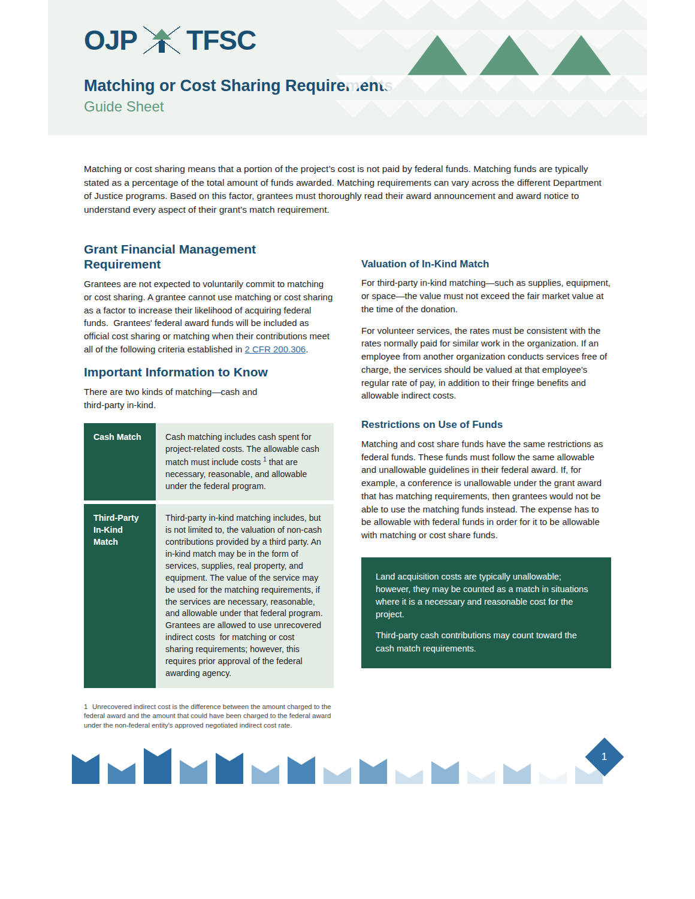OJP TFSC
Matching or Cost Sharing Requirements
Guide Sheet
Matching or cost sharing means that a portion of the project’s cost is not paid by federal funds. Matching funds are typically stated as a percentage of the total amount of funds awarded. Matching requirements can vary across the different Department of Justice programs. Based on this factor, grantees must thoroughly read their award announcement and award notice to understand every aspect of their grant’s match requirement.
Grant Financial Management
Requirement
Grantees are not expected to voluntarily commit to matching or cost sharing. A grantee cannot use matching or cost sharing as a factor to increase their likelihood of acquiring federal funds. Grantees' federal award funds will be included as official cost sharing or matching when their contributions meet all of the following criteria established in 2 CFR 200.306.
Important Information to Know
There are two kinds of matching—cash and
third-party in-kind.
| Cash Match | Cash matching includes cash spent for project-related costs. The allowable cash match must include costs 1 that are necessary, reasonable, and allowable under the federal program. |
| Third-Party In-Kind Match | Third-party in-kind matching includes, but is not limited to, the valuation of non-cash contributions provided by a third party. An in-kind match may be in the form of services, supplies, real property, and equipment. The value of the service may be used for the matching requirements, if the services are necessary, reasonable, and allowable under that federal program. Grantees are allowed to use unrecovered indirect costs for matching or cost sharing requirements; however, this requires prior approval of the federal awarding agency. |
Valuation of In-Kind Match
For third-party in-kind matching—such as supplies, equipment, or space—the value must not exceed the fair market value at the time of the donation.
For volunteer services, the rates must be consistent with the rates normally paid for similar work in the organization. If an employee from another organization conducts services free of charge, the services should be valued at that employee's regular rate of pay, in addition to their fringe benefits and allowable indirect costs.
Restrictions on Use of Funds
Matching and cost share funds have the same restrictions as federal funds. These funds must follow the same allowable and unallowable guidelines in their federal award. If, for example, a conference is unallowable under the grant award that has matching requirements, then grantees would not be able to use the matching funds instead. The expense has to be allowable with federal funds in order for it to be allowable with matching or cost share funds.
Land acquisition costs are typically unallowable; however, they may be counted as a match in situations where it is a necessary and reasonable cost for the project.
Third-party cash contributions may count toward the cash match requirements.
1 Unrecovered indirect cost is the difference between the amount charged to the federal award and the amount that could have been charged to the federal award under the non-federal entity's approved negotiated indirect cost rate.
1